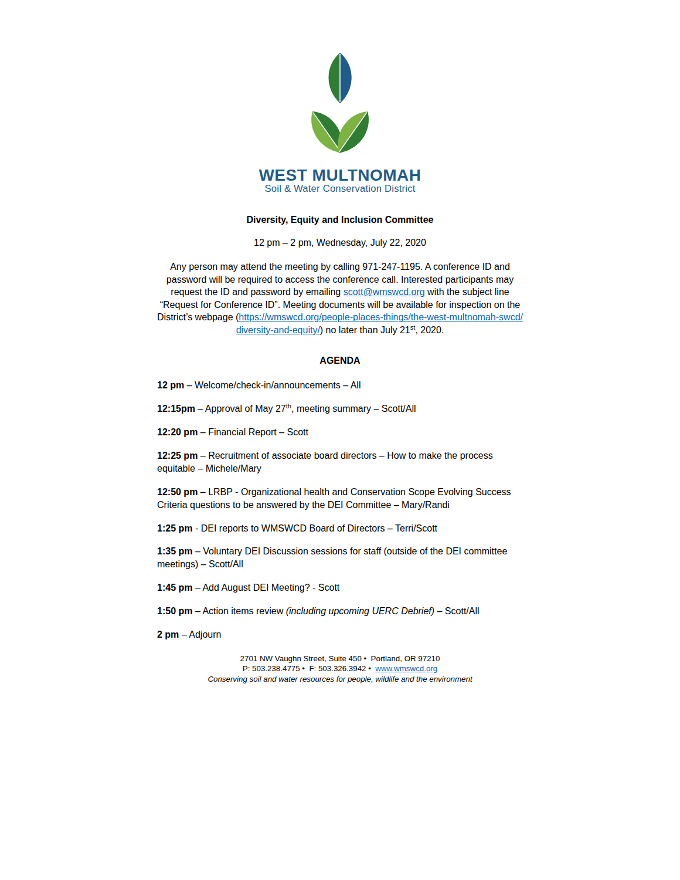WEST MULTNOMAH
Soil & Water Conservation District
Diversity, Equity and Inclusion Committee
12 pm – 2 pm, Wednesday, July 22, 2020
Any person may attend the meeting by calling 971-247-1195. A conference ID and password will be required to access the conference call. Interested participants may request the ID and password by emailing scott@wmswcd.org with the subject line “Request for Conference ID”. Meeting documents will be available for inspection on the District’s webpage (https://wmswcd.org/people-places-things/the-west-multnomah-swcd/diversity-and-equity/) no later than July 21st, 2020.
AGENDA
12 pm – Welcome/check-in/announcements – All
12:15pm – Approval of May 27th, meeting summary – Scott/All
12:20 pm – Financial Report – Scott
12:25 pm – Recruitment of associate board directors – How to make the process equitable – Michele/Mary
12:50 pm – LRBP - Organizational health and Conservation Scope Evolving Success Criteria questions to be answered by the DEI Committee – Mary/Randi
1:25 pm - DEI reports to WMSWCD Board of Directors – Terri/Scott
1:35 pm – Voluntary DEI Discussion sessions for staff (outside of the DEI committee meetings) – Scott/All
1:45 pm – Add August DEI Meeting? - Scott
1:50 pm – Action items review (including upcoming UERC Debrief) – Scott/All
2 pm – Adjourn
2701 NW Vaughn Street, Suite 450 • Portland, OR 97210
P: 503.238.4775 • F: 503.326.3942 • www.wmswcd.org
Conserving soil and water resources for people, wildlife and the environment